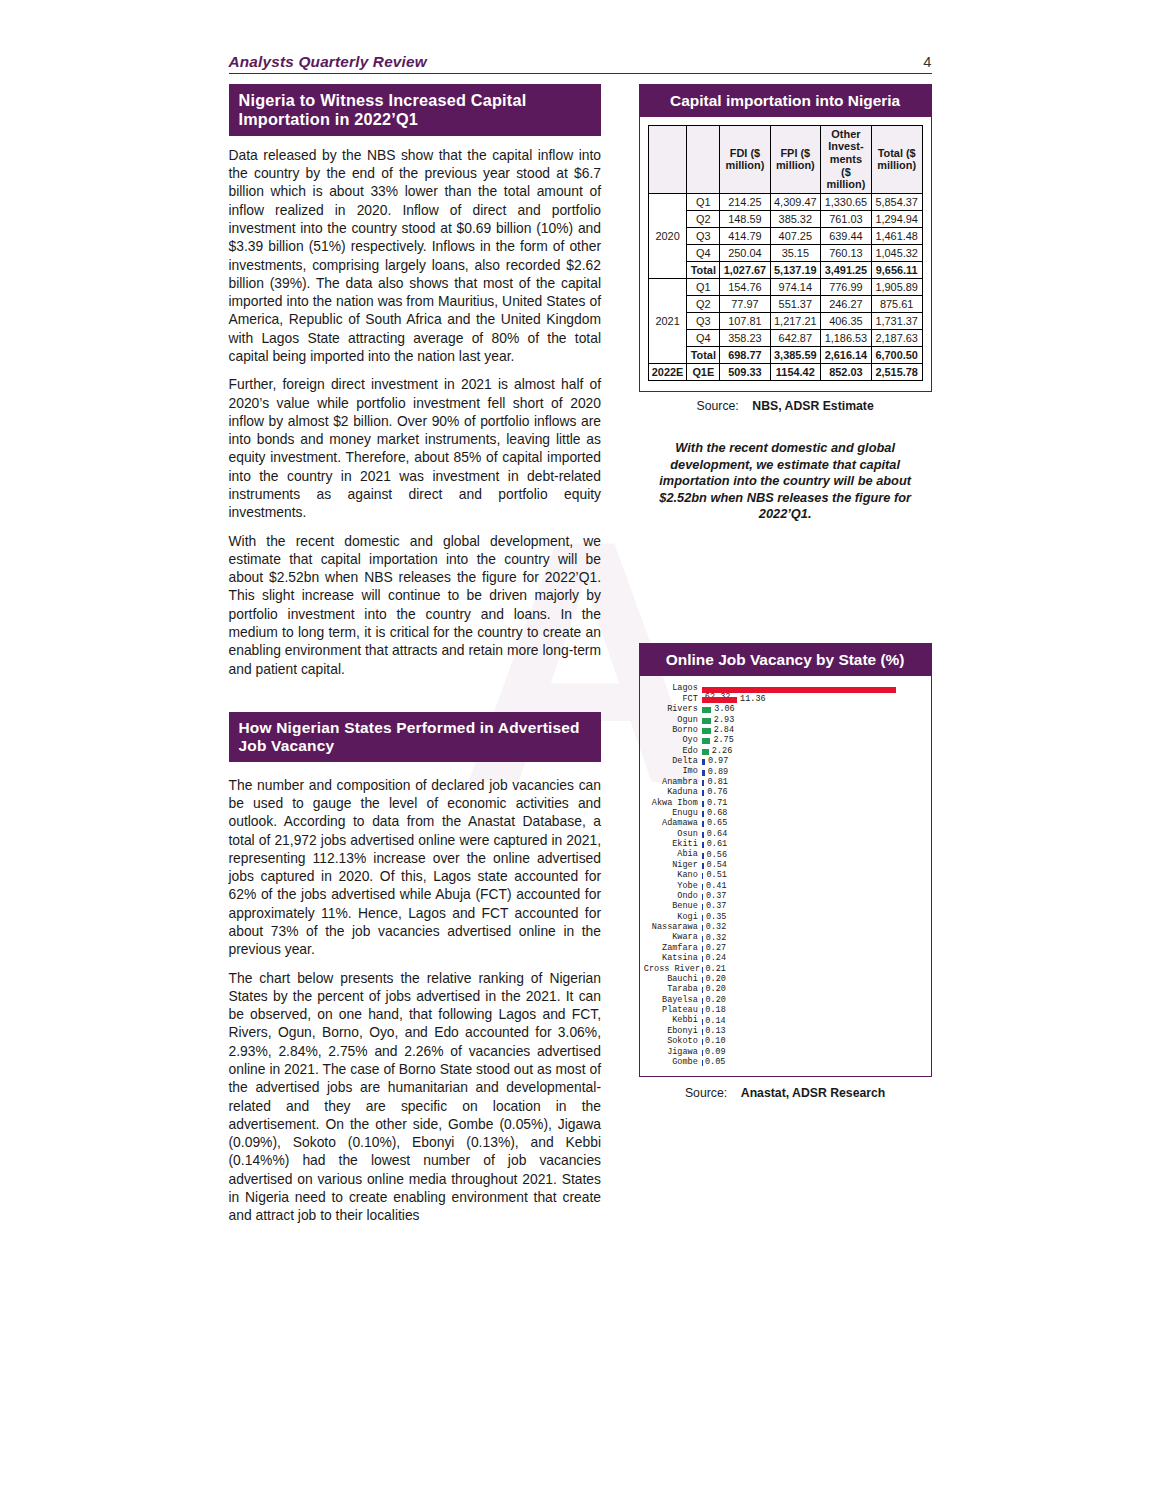A
Analysts Quarterly Review
4
Nigeria to Witness Increased Capital Importation in 2022’Q1
Data released by the NBS show that the capital inflow into the country by the end of the previous year stood at $6.7 billion which is about 33% lower than the total amount of inflow realized in 2020. Inflow of direct and portfolio investment into the country stood at $0.69 billion (10%) and $3.39 billion (51%) respectively. Inflows in the form of other investments, comprising largely loans, also recorded $2.62 billion (39%). The data also shows that most of the capital imported into the nation was from Mauritius, United States of America, Republic of South Africa and the United Kingdom with Lagos State attracting average of 80% of the total capital being imported into the nation last year.
Further, foreign direct investment in 2021 is almost half of 2020’s value while portfolio investment fell short of 2020 inflow by almost $2 billion. Over 90% of portfolio inflows are into bonds and money market instruments, leaving little as equity investment. Therefore, about 85% of capital imported into the country in 2021 was investment in debt-related instruments as against direct and portfolio equity investments.
With the recent domestic and global development, we estimate that capital importation into the country will be about $2.52bn when NBS releases the figure for 2022’Q1. This slight increase will continue to be driven majorly by portfolio investment into the country and loans. In the medium to long term, it is critical for the country to create an enabling environment that attracts and retain more long-term and patient capital.
How Nigerian States Performed in Advertised Job Vacancy
The number and composition of declared job vacancies can be used to gauge the level of economic activities and outlook. According to data from the Anastat Database, a total of 21,972 jobs advertised online were captured in 2021, representing 112.13% increase over the online advertised jobs captured in 2020. Of this, Lagos state accounted for 62% of the jobs advertised while Abuja (FCT) accounted for approximately 11%. Hence, Lagos and FCT accounted for about 73% of the job vacancies advertised online in the previous year.
The chart below presents the relative ranking of Nigerian States by the percent of jobs advertised in the 2021. It can be observed, on one hand, that following Lagos and FCT, Rivers, Ogun, Borno, Oyo, and Edo accounted for 3.06%, 2.93%, 2.84%, 2.75% and 2.26% of vacancies advertised online in 2021. The case of Borno State stood out as most of the advertised jobs are humanitarian and developmental-related and they are specific on location in the advertisement. On the other side, Gombe (0.05%), Jigawa (0.09%), Sokoto (0.10%), Ebonyi (0.13%), and Kebbi (0.14%%) had the lowest number of job vacancies advertised on various online media throughout 2021. States in Nigeria need to create enabling environment that create and attract job to their localities
Capital importation into Nigeria
| | | FDI ($ million) | FPI ($ million) | Other Invest- ments ($ million) | Total ($ million) |
| --- | --- | --- | --- | --- | --- |
| 2020 | Q1 | 214.25 | 4,309.47 | 1,330.65 | 5,854.37 |
| Q2 | 148.59 | 385.32 | 761.03 | 1,294.94 |
| Q3 | 414.79 | 407.25 | 639.44 | 1,461.48 |
| Q4 | 250.04 | 35.15 | 760.13 | 1,045.32 |
| Total | 1,027.67 | 5,137.19 | 3,491.25 | 9,656.11 |
| 2021 | Q1 | 154.76 | 974.14 | 776.99 | 1,905.89 |
| Q2 | 77.97 | 551.37 | 246.27 | 875.61 |
| Q3 | 107.81 | 1,217.21 | 406.35 | 1,731.37 |
| Q4 | 358.23 | 642.87 | 1,186.53 | 2,187.63 |
| Total | 698.77 | 3,385.59 | 2,616.14 | 6,700.50 |
| 2022E | Q1E | 509.33 | 1154.42 | 852.03 | 2,515.78 |
Source: NBS, ADSR Estimate
With the recent domestic and global development, we estimate that capital importation into the country will be about $2.52bn when NBS releases the figure for 2022’Q1.
Online Job Vacancy by State (%)
Lagos
62.32
FCT
11.36
Rivers
3.06
Ogun
2.93
Borno
2.84
Oyo
2.75
Edo
2.26
Delta
0.97
Imo
0.89
Anambra
0.81
Kaduna
0.76
Akwa Ibom
0.71
Enugu
0.68
Adamawa
0.65
Osun
0.64
Ekiti
0.61
Abia
0.56
Niger
0.54
Kano
0.51
Yobe
0.41
Ondo
0.37
Benue
0.37
Kogi
0.35
Nassarawa
0.32
Kwara
0.32
Zamfara
0.27
Katsina
0.24
Cross River
0.21
Bauchi
0.20
Taraba
0.20
Bayelsa
0.20
Plateau
0.18
Kebbi
0.14
Ebonyi
0.13
Sokoto
0.10
Jigawa
0.09
Gombe
0.05
Source: Anastat, ADSR Research